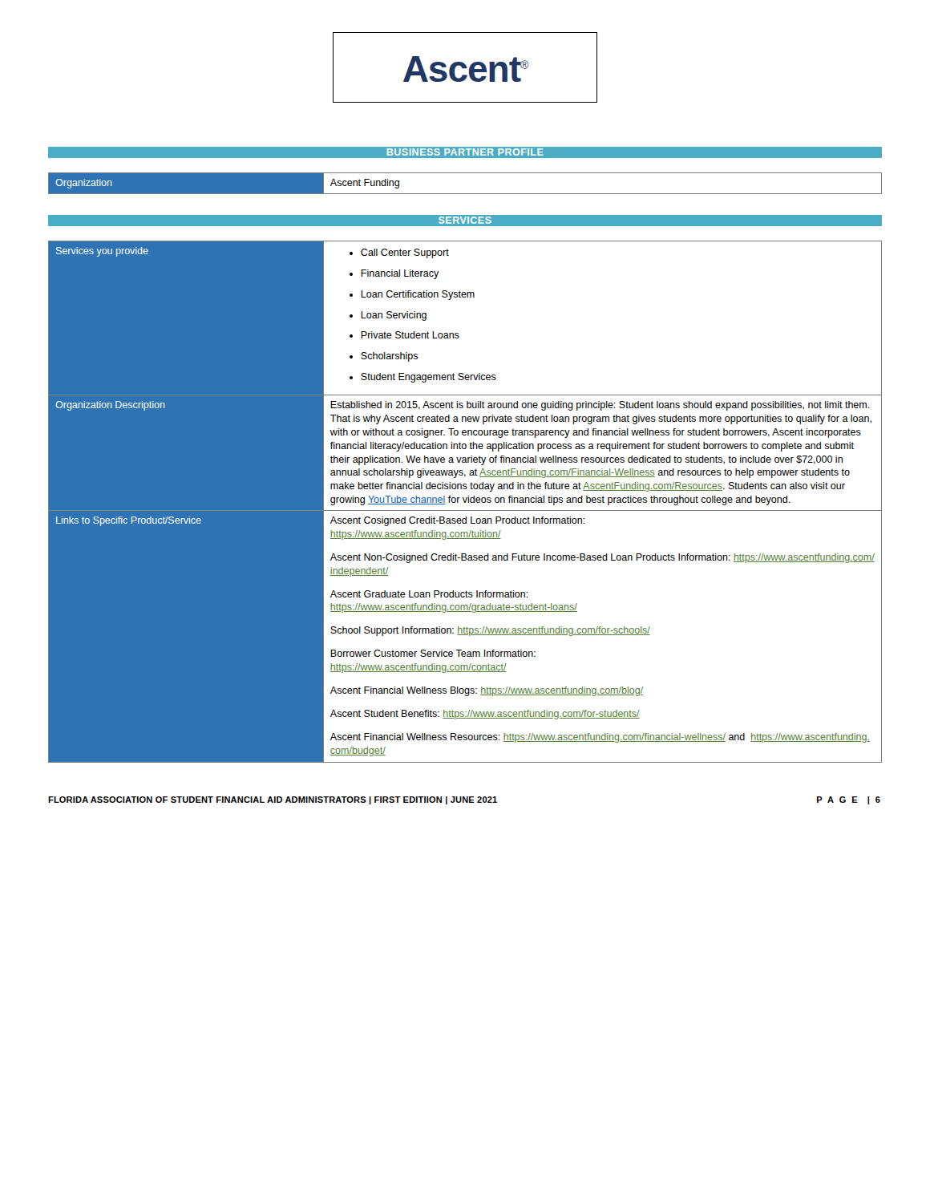Ascent®
| BUSINESS PARTNER PROFILE |
| Organization | Ascent Funding |
| SERVICES |
| Services you provide | Call Center Support Financial Literacy Loan Certification System Loan Servicing Private Student Loans Scholarships Student Engagement Services |
| Organization Description | Established in 2015, Ascent is built around one guiding principle: Student loans should expand possibilities, not limit them. That is why Ascent created a new private student loan program that gives students more opportunities to qualify for a loan, with or without a cosigner. To encourage transparency and financial wellness for student borrowers, Ascent incorporates financial literacy/education into the application process as a requirement for student borrowers to complete and submit their application. We have a variety of financial wellness resources dedicated to students, to include over $72,000 in annual scholarship giveaways, at AscentFunding.com/Financial-Wellness and resources to help empower students to make better financial decisions today and in the future at AscentFunding.com/Resources . Students can also visit our growing YouTube channel for videos on financial tips and best practices throughout college and beyond. |
| Links to Specific Product/Service | Ascent Cosigned Credit-Based Loan Product Information: https://www.ascentfunding.com/tuition/ Ascent Non-Cosigned Credit-Based and Future Income-Based Loan Products Information: https://www.ascentfunding.com/independent/ Ascent Graduate Loan Products Information: https://www.ascentfunding.com/graduate-student-loans/ School Support Information: https://www.ascentfunding.com/for-schools/ Borrower Customer Service Team Information: https://www.ascentfunding.com/contact/ Ascent Financial Wellness Blogs: https://www.ascentfunding.com/blog/ Ascent Student Benefits: https://www.ascentfunding.com/for-students/ Ascent Financial Wellness Resources: https://www.ascentfunding.com/financial-wellness/ and https://www.ascentfunding.com/budget/ |
FLORIDA ASSOCIATION OF STUDENT FINANCIAL AID ADMINISTRATORS | FIRST EDITIION | JUNE 2021
P A G E | 6